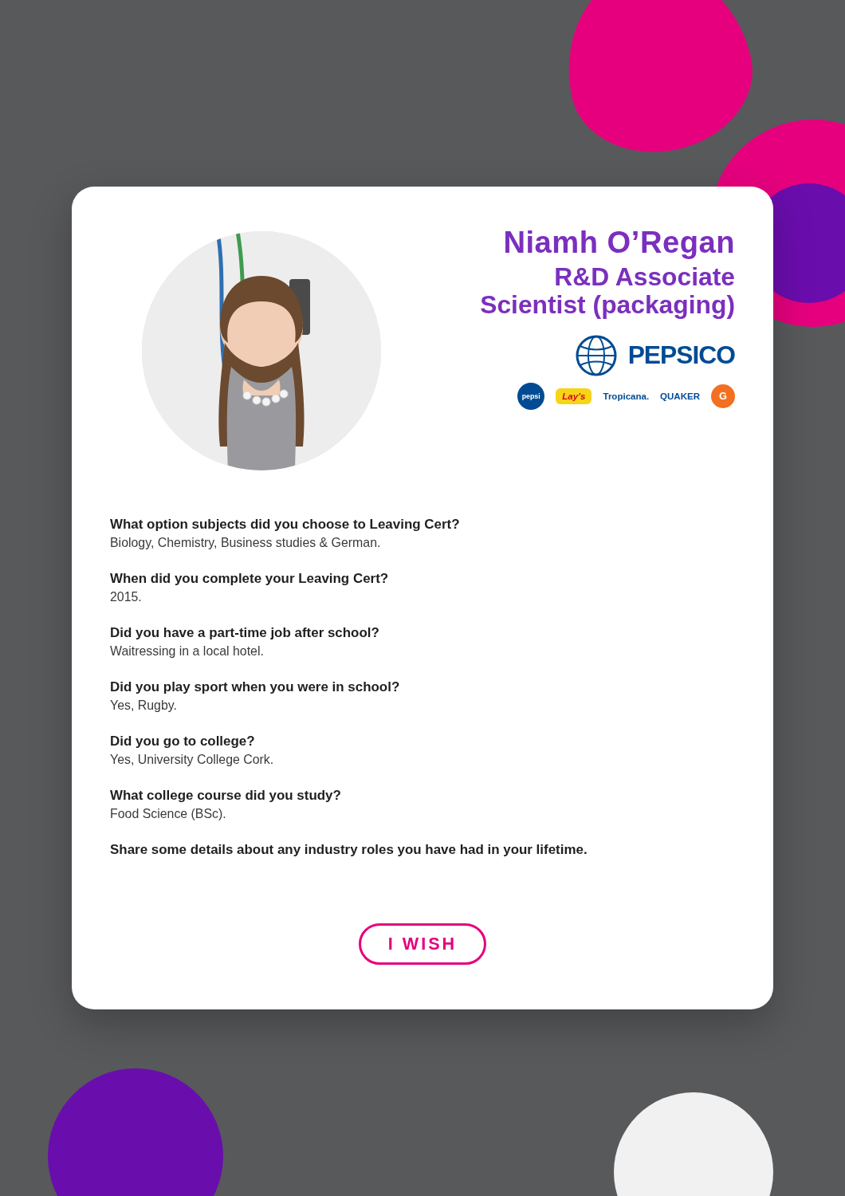Niamh O’Regan
R&D Associate
Scientist (packaging)
PEPSICO
pepsi Lay’s Tropicana. QUAKER G
What option subjects did you choose to Leaving Cert?
Biology, Chemistry, Business studies & German.
When did you complete your Leaving Cert?
2015.
Did you have a part-time job after school?
Waitressing in a local hotel.
Did you play sport when you were in school?
Yes, Rugby.
Did you go to college?
Yes, University College Cork.
What college course did you study?
Food Science (BSc).
Share some details about any industry roles you have had in your lifetime.
I WISH